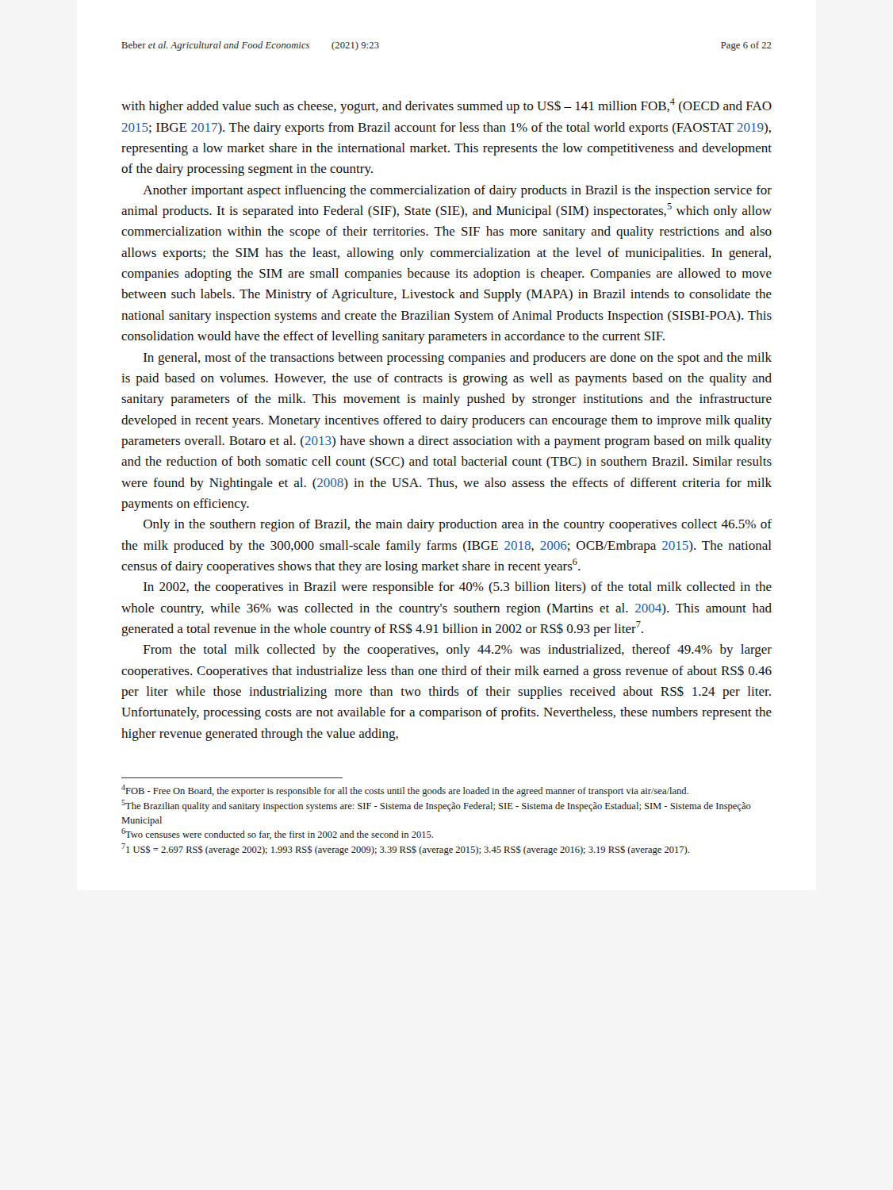Beber et al. Agricultural and Food Economics(2021) 9:23 Page 6 of 22
with higher added value such as cheese, yogurt, and derivates summed up to US$ – 141 million FOB,4 (OECD and FAO 2015; IBGE 2017). The dairy exports from Brazil account for less than 1% of the total world exports (FAOSTAT 2019), representing a low market share in the international market. This represents the low competitiveness and development of the dairy processing segment in the country.
Another important aspect influencing the commercialization of dairy products in Brazil is the inspection service for animal products. It is separated into Federal (SIF), State (SIE), and Municipal (SIM) inspectorates,5 which only allow commercialization within the scope of their territories. The SIF has more sanitary and quality restrictions and also allows exports; the SIM has the least, allowing only commercialization at the level of municipalities. In general, companies adopting the SIM are small companies because its adoption is cheaper. Companies are allowed to move between such labels. The Ministry of Agriculture, Livestock and Supply (MAPA) in Brazil intends to consolidate the national sanitary inspection systems and create the Brazilian System of Animal Products Inspection (SISBI-POA). This consolidation would have the effect of levelling sanitary parameters in accordance to the current SIF.
In general, most of the transactions between processing companies and producers are done on the spot and the milk is paid based on volumes. However, the use of contracts is growing as well as payments based on the quality and sanitary parameters of the milk. This movement is mainly pushed by stronger institutions and the infrastructure developed in recent years. Monetary incentives offered to dairy producers can encourage them to improve milk quality parameters overall. Botaro et al. (2013) have shown a direct association with a payment program based on milk quality and the reduction of both somatic cell count (SCC) and total bacterial count (TBC) in southern Brazil. Similar results were found by Nightingale et al. (2008) in the USA. Thus, we also assess the effects of different criteria for milk payments on efficiency.
Only in the southern region of Brazil, the main dairy production area in the country cooperatives collect 46.5% of the milk produced by the 300,000 small-scale family farms (IBGE 2018, 2006; OCB/Embrapa 2015). The national census of dairy cooperatives shows that they are losing market share in recent years6.
In 2002, the cooperatives in Brazil were responsible for 40% (5.3 billion liters) of the total milk collected in the whole country, while 36% was collected in the country's southern region (Martins et al. 2004). This amount had generated a total revenue in the whole country of RS$ 4.91 billion in 2002 or RS$ 0.93 per liter7.
From the total milk collected by the cooperatives, only 44.2% was industrialized, thereof 49.4% by larger cooperatives. Cooperatives that industrialize less than one third of their milk earned a gross revenue of about RS$ 0.46 per liter while those industrializing more than two thirds of their supplies received about RS$ 1.24 per liter. Unfortunately, processing costs are not available for a comparison of profits. Nevertheless, these numbers represent the higher revenue generated through the value adding,
4FOB - Free On Board, the exporter is responsible for all the costs until the goods are loaded in the agreed manner of transport via air/sea/land.
5The Brazilian quality and sanitary inspection systems are: SIF - Sistema de Inspeção Federal; SIE - Sistema de Inspeção Estadual; SIM - Sistema de Inspeção Municipal
6Two censuses were conducted so far, the first in 2002 and the second in 2015.
71 US$ = 2.697 RS$ (average 2002); 1.993 RS$ (average 2009); 3.39 RS$ (average 2015); 3.45 RS$ (average 2016); 3.19 RS$ (average 2017).